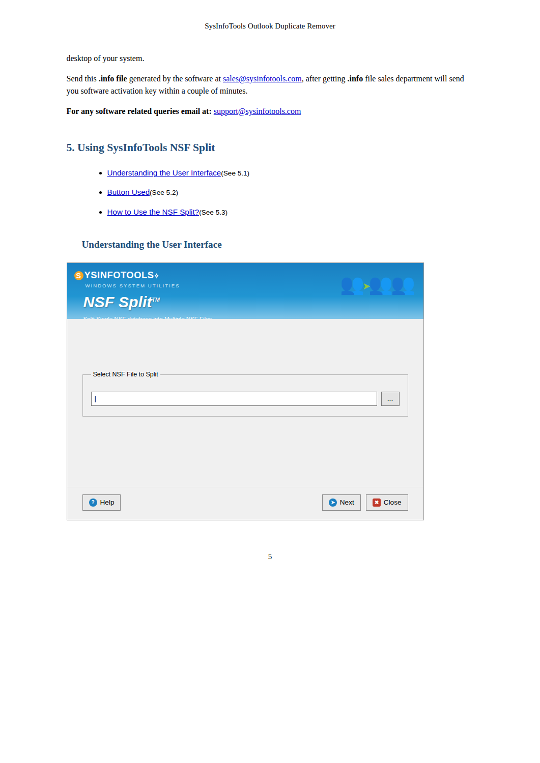SysInfoTools Outlook Duplicate Remover
desktop of your system.
Send this .info file generated by the software at sales@sysinfotools.com, after getting .info file sales department will send you software activation key within a couple of minutes.
For any software related queries email at: support@sysinfotools.com
5. Using SysInfoTools NSF Split
Understanding the User Interface(See 5.1)
Button Used(See 5.2)
How to Use the NSF Split?(See 5.3)
Understanding the User Interface
SYSINFOTOOLS✧
WINDOWS SYSTEM UTILITIES
NSF SplitTM
Split Single NSF database into Multiple NSF Files
👥➤👥👥
Select NSF File to Split
|
...
? Help
➤ Next
✖ Close
5